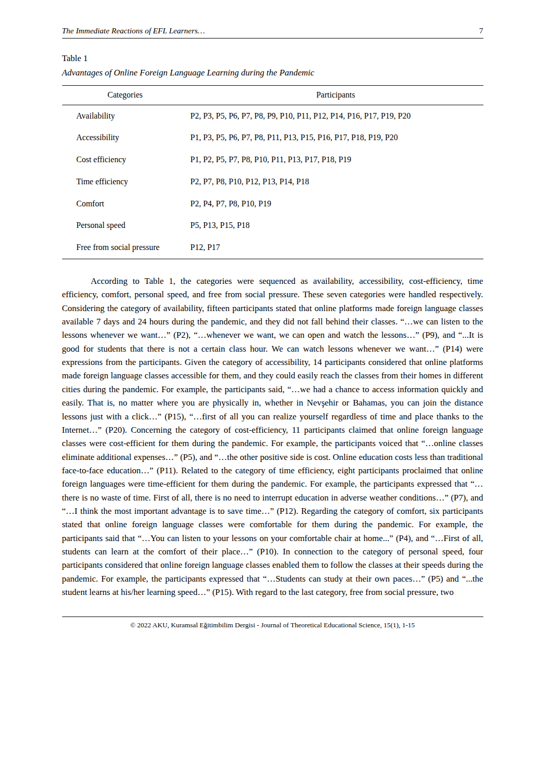The Immediate Reactions of EFL Learners… 7
Table 1
Advantages of Online Foreign Language Learning during the Pandemic
| Categories | Participants |
| --- | --- |
| Availability | P2, P3, P5, P6, P7, P8, P9, P10, P11, P12, P14, P16, P17, P19, P20 |
| Accessibility | P1, P3, P5, P6, P7, P8, P11, P13, P15, P16, P17, P18, P19, P20 |
| Cost efficiency | P1, P2, P5, P7, P8, P10, P11, P13, P17, P18, P19 |
| Time efficiency | P2, P7, P8, P10, P12, P13, P14, P18 |
| Comfort | P2, P4, P7, P8, P10, P19 |
| Personal speed | P5, P13, P15, P18 |
| Free from social pressure | P12, P17 |
According to Table 1, the categories were sequenced as availability, accessibility, cost-efficiency, time efficiency, comfort, personal speed, and free from social pressure. These seven categories were handled respectively. Considering the category of availability, fifteen participants stated that online platforms made foreign language classes available 7 days and 24 hours during the pandemic, and they did not fall behind their classes. “…we can listen to the lessons whenever we want…” (P2), “…whenever we want, we can open and watch the lessons…” (P9), and “...It is good for students that there is not a certain class hour. We can watch lessons whenever we want…” (P14) were expressions from the participants. Given the category of accessibility, 14 participants considered that online platforms made foreign language classes accessible for them, and they could easily reach the classes from their homes in different cities during the pandemic. For example, the participants said, “…we had a chance to access information quickly and easily. That is, no matter where you are physically in, whether in Nevşehir or Bahamas, you can join the distance lessons just with a click…” (P15), “…first of all you can realize yourself regardless of time and place thanks to the Internet…” (P20). Concerning the category of cost-efficiency, 11 participants claimed that online foreign language classes were cost-efficient for them during the pandemic. For example, the participants voiced that “…online classes eliminate additional expenses…” (P5), and “…the other positive side is cost. Online education costs less than traditional face-to-face education…” (P11). Related to the category of time efficiency, eight participants proclaimed that online foreign languages were time-efficient for them during the pandemic. For example, the participants expressed that “…there is no waste of time. First of all, there is no need to interrupt education in adverse weather conditions…” (P7), and “…I think the most important advantage is to save time…” (P12). Regarding the category of comfort, six participants stated that online foreign language classes were comfortable for them during the pandemic. For example, the participants said that “…You can listen to your lessons on your comfortable chair at home...” (P4), and “…First of all, students can learn at the comfort of their place…” (P10). In connection to the category of personal speed, four participants considered that online foreign language classes enabled them to follow the classes at their speeds during the pandemic. For example, the participants expressed that “…Students can study at their own paces…” (P5) and “...the student learns at his/her learning speed…” (P15). With regard to the last category, free from social pressure, two
© 2022 AKU, Kuramsal Eğitimbilim Dergisi - Journal of Theoretical Educational Science, 15(1), 1-15